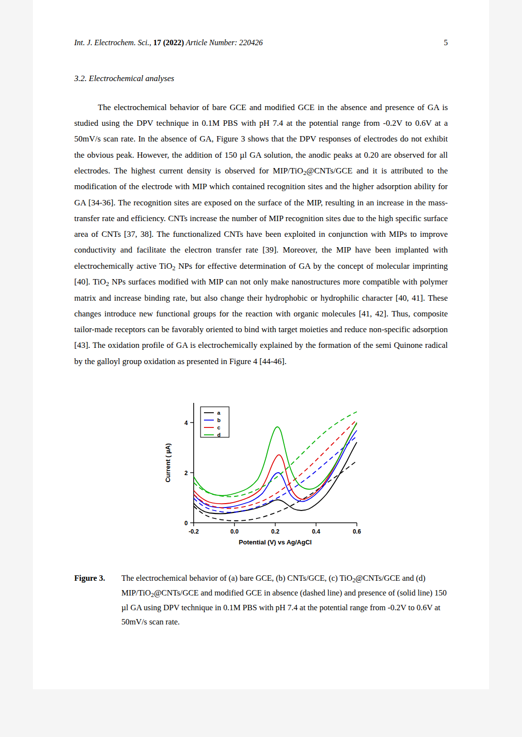Int. J. Electrochem. Sci., 17 (2022) Article Number: 220426
5
3.2. Electrochemical analyses
The electrochemical behavior of bare GCE and modified GCE in the absence and presence of GA is studied using the DPV technique in 0.1M PBS with pH 7.4 at the potential range from -0.2V to 0.6V at a 50mV/s scan rate. In the absence of GA, Figure 3 shows that the DPV responses of electrodes do not exhibit the obvious peak. However, the addition of 150 µl GA solution, the anodic peaks at 0.20 are observed for all electrodes. The highest current density is observed for MIP/TiO2@CNTs/GCE and it is attributed to the modification of the electrode with MIP which contained recognition sites and the higher adsorption ability for GA [34-36]. The recognition sites are exposed on the surface of the MIP, resulting in an increase in the mass-transfer rate and efficiency. CNTs increase the number of MIP recognition sites due to the high specific surface area of CNTs [37, 38]. The functionalized CNTs have been exploited in conjunction with MIPs to improve conductivity and facilitate the electron transfer rate [39]. Moreover, the MIP have been implanted with electrochemically active TiO2 NPs for effective determination of GA by the concept of molecular imprinting [40]. TiO2 NPs surfaces modified with MIP can not only make nanostructures more compatible with polymer matrix and increase binding rate, but also change their hydrophobic or hydrophilic character [40, 41]. These changes introduce new functional groups for the reaction with organic molecules [41, 42]. Thus, composite tailor-made receptors can be favorably oriented to bind with target moieties and reduce non-specific adsorption [43]. The oxidation profile of GA is electrochemically explained by the formation of the semi Quinone radical by the galloyl group oxidation as presented in Figure 4 [44-46].
0 2 4 -0.2 0.0 0.2 0.4 0.6 Potential (V) vs Ag/AgCl Current ( µA) a b c d
Figure 3. The electrochemical behavior of (a) bare GCE, (b) CNTs/GCE, (c) TiO2@CNTs/GCE and (d) MIP/TiO2@CNTs/GCE and modified GCE in absence (dashed line) and presence of (solid line) 150 µl GA using DPV technique in 0.1M PBS with pH 7.4 at the potential range from -0.2V to 0.6V at 50mV/s scan rate.